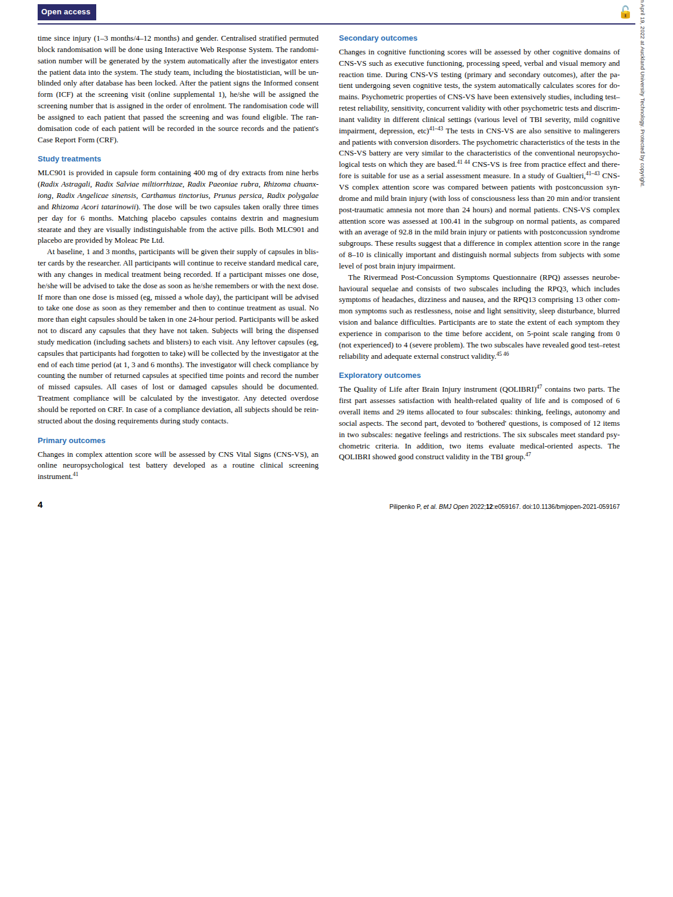Open access 🔓
BMJ Open: first published as 10.1136/bmjopen-2021-059167 on 13 April 2022. Downloaded from http://bmjopen.bmj.com/ on April 19, 2022 at Auckland University Technology. Protected by copyright.
time since injury (1–3 months/4–12 months) and gender. Centralised stratified permuted block randomisation will be done using Interactive Web Response System. The randomisation number will be generated by the system automatically after the investigator enters the patient data into the system. The study team, including the biostatistician, will be unblinded only after database has been locked. After the patient signs the Informed consent form (ICF) at the screening visit (online supplemental 1), he/she will be assigned the screening number that is assigned in the order of enrolment. The randomisation code will be assigned to each patient that passed the screening and was found eligible. The randomisation code of each patient will be recorded in the source records and the patient's Case Report Form (CRF).
Study treatments
MLC901 is provided in capsule form containing 400 mg of dry extracts from nine herbs (Radix Astragali, Radix Salviae miltiorrhizae, Radix Paeoniae rubra, Rhizoma chuanxiong, Radix Angelicae sinensis, Carthamus tinctorius, Prunus persica, Radix polygalae and Rhizoma Acori tatarinowii). The dose will be two capsules taken orally three times per day for 6 months. Matching placebo capsules contains dextrin and magnesium stearate and they are visually indistinguishable from the active pills. Both MLC901 and placebo are provided by Moleac Pte Ltd.
At baseline, 1 and 3 months, participants will be given their supply of capsules in blister cards by the researcher. All participants will continue to receive standard medical care, with any changes in medical treatment being recorded. If a participant misses one dose, he/she will be advised to take the dose as soon as he/she remembers or with the next dose. If more than one dose is missed (eg, missed a whole day), the participant will be advised to take one dose as soon as they remember and then to continue treatment as usual. No more than eight capsules should be taken in one 24-hour period. Participants will be asked not to discard any capsules that they have not taken. Subjects will bring the dispensed study medication (including sachets and blisters) to each visit. Any leftover capsules (eg, capsules that participants had forgotten to take) will be collected by the investigator at the end of each time period (at 1, 3 and 6 months). The investigator will check compliance by counting the number of returned capsules at specified time points and record the number of missed capsules. All cases of lost or damaged capsules should be documented. Treatment compliance will be calculated by the investigator. Any detected overdose should be reported on CRF. In case of a compliance deviation, all subjects should be reinstructed about the dosing requirements during study contacts.
Primary outcomes
Changes in complex attention score will be assessed by CNS Vital Signs (CNS-VS), an online neuropsychological test battery developed as a routine clinical screening instrument.41
Secondary outcomes
Changes in cognitive functioning scores will be assessed by other cognitive domains of CNS-VS such as executive functioning, processing speed, verbal and visual memory and reaction time. During CNS-VS testing (primary and secondary outcomes), after the patient undergoing seven cognitive tests, the system automatically calculates scores for domains. Psychometric properties of CNS-VS have been extensively studies, including test–retest reliability, sensitivity, concurrent validity with other psychometric tests and discriminant validity in different clinical settings (various level of TBI severity, mild cognitive impairment, depression, etc)41–43 The tests in CNS-VS are also sensitive to malingerers and patients with conversion disorders. The psychometric characteristics of the tests in the CNS-VS battery are very similar to the characteristics of the conventional neuropsychological tests on which they are based.41 44 CNS-VS is free from practice effect and therefore is suitable for use as a serial assessment measure. In a study of Gualtieri,41–43 CNS-VS complex attention score was compared between patients with postconcussion syndrome and mild brain injury (with loss of consciousness less than 20 min and/or transient post-traumatic amnesia not more than 24 hours) and normal patients. CNS-VS complex attention score was assessed at 100.41 in the subgroup on normal patients, as compared with an average of 92.8 in the mild brain injury or patients with postconcussion syndrome subgroups. These results suggest that a difference in complex attention score in the range of 8–10 is clinically important and distinguish normal subjects from subjects with some level of post brain injury impairment.
The Rivermead Post-Concussion Symptoms Questionnaire (RPQ) assesses neurobehavioural sequelae and consists of two subscales including the RPQ3, which includes symptoms of headaches, dizziness and nausea, and the RPQ13 comprising 13 other common symptoms such as restlessness, noise and light sensitivity, sleep disturbance, blurred vision and balance difficulties. Participants are to state the extent of each symptom they experience in comparison to the time before accident, on 5-point scale ranging from 0 (not experienced) to 4 (severe problem). The two subscales have revealed good test–retest reliability and adequate external construct validity.45 46
Exploratory outcomes
The Quality of Life after Brain Injury instrument (QOLIBRI)47 contains two parts. The first part assesses satisfaction with health-related quality of life and is composed of 6 overall items and 29 items allocated to four subscales: thinking, feelings, autonomy and social aspects. The second part, devoted to 'bothered' questions, is composed of 12 items in two subscales: negative feelings and restrictions. The six subscales meet standard psychometric criteria. In addition, two items evaluate medical-oriented aspects. The QOLIBRI showed good construct validity in the TBI group.47
4 Pilipenko P, et al. BMJ Open 2022;12:e059167. doi:10.1136/bmjopen-2021-059167